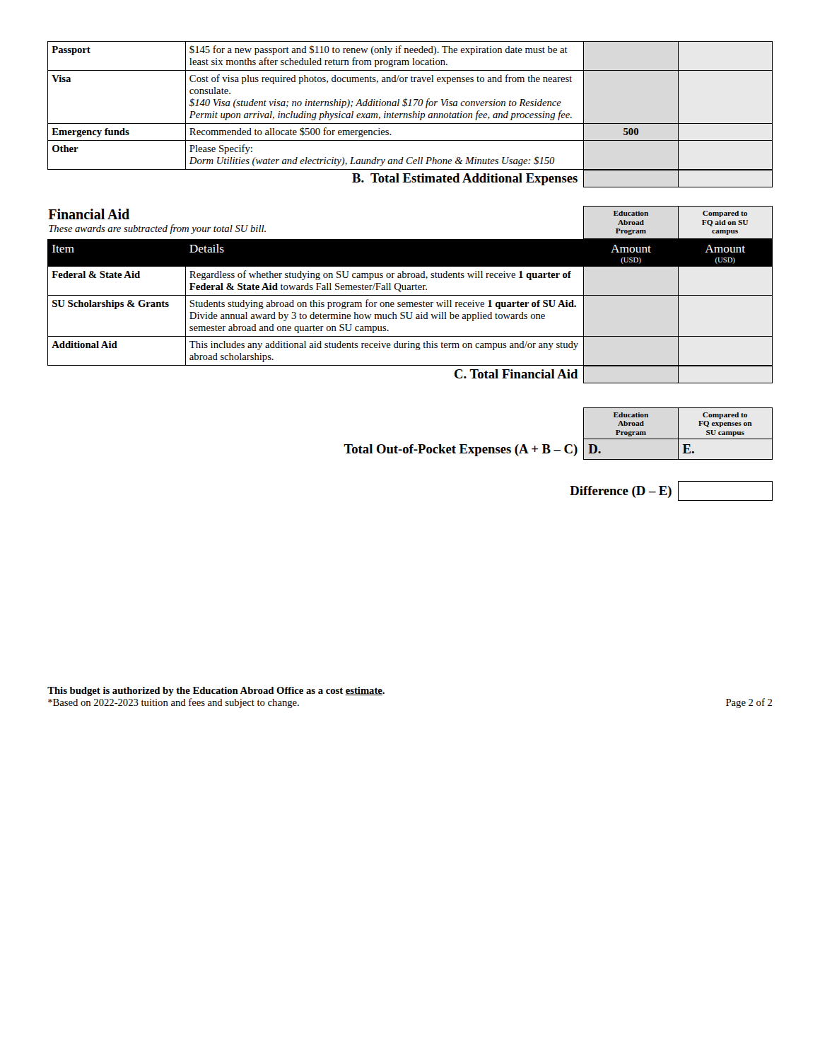| Passport | $145 for a new passport and $110 to renew (only if needed). The expiration date must be at least six months after scheduled return from program location. | | |
| Visa | Cost of visa plus required photos, documents, and/or travel expenses to and from the nearest consulate. $140 Visa (student visa; no internship); Additional $170 for Visa conversion to Residence Permit upon arrival, including physical exam, internship annotation fee, and processing fee. | | |
| Emergency funds | Recommended to allocate $500 for emergencies. | 500 | |
| Other | Please Specify: Dorm Utilities (water and electricity), Laundry and Cell Phone & Minutes Usage: $150 | | |
| B. Total Estimated Additional Expenses | | |
| Financial Aid These awards are subtracted from your total SU bill. | Education Abroad Program | Compared to FQ aid on SU campus |
| Item | Details | Amount (USD) | Amount (USD) |
| Federal & State Aid | Regardless of whether studying on SU campus or abroad, students will receive 1 quarter of Federal & State Aid towards Fall Semester/Fall Quarter. | | |
| SU Scholarships & Grants | Students studying abroad on this program for one semester will receive 1 quarter of SU Aid. Divide annual award by 3 to determine how much SU aid will be applied towards one semester abroad and one quarter on SU campus. | | |
| Additional Aid | This includes any additional aid students receive during this term on campus and/or any study abroad scholarships. | | |
| C. Total Financial Aid | | |
| | Education Abroad Program | Compared to FQ expenses on SU campus |
| Total Out-of-Pocket Expenses (A + B – C) | D. | E. |
| Difference (D – E) | |
This budget is authorized by the Education Abroad Office as a cost estimate.
*Based on 2022-2023 tuition and fees and subject to change. Page 2 of 2